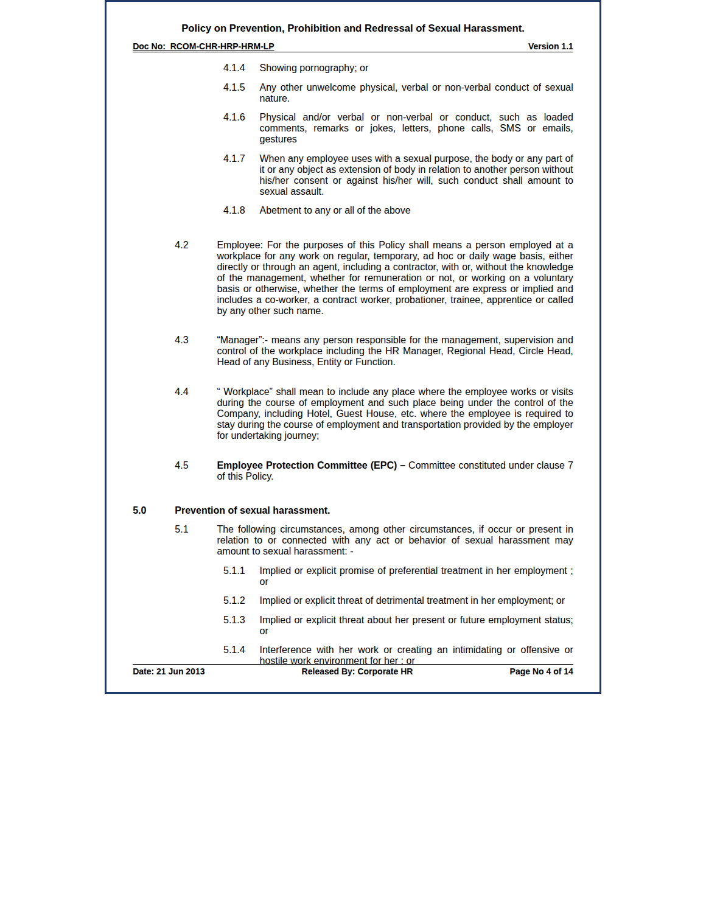Policy on Prevention, Prohibition and Redressal of Sexual Harassment.
Doc No: RCOM-CHR-HRP-HRM-LP
Version 1.1
4.1.4
Showing pornography; or
4.1.5
Any other unwelcome physical, verbal or non-verbal conduct of sexual nature.
4.1.6
Physical and/or verbal or non-verbal or conduct, such as loaded comments, remarks or jokes, letters, phone calls, SMS or emails, gestures
4.1.7
When any employee uses with a sexual purpose, the body or any part of it or any object as extension of body in relation to another person without his/her consent or against his/her will, such conduct shall amount to sexual assault.
4.1.8
Abetment to any or all of the above
4.2
Employee: For the purposes of this Policy shall means a person employed at a workplace for any work on regular, temporary, ad hoc or daily wage basis, either directly or through an agent, including a contractor, with or, without the knowledge of the management, whether for remuneration or not, or working on a voluntary basis or otherwise, whether the terms of employment are express or implied and includes a co-worker, a contract worker, probationer, trainee, apprentice or called by any other such name.
4.3
“Manager”:- means any person responsible for the management, supervision and control of the workplace including the HR Manager, Regional Head, Circle Head, Head of any Business, Entity or Function.
4.4
“ Workplace” shall mean to include any place where the employee works or visits during the course of employment and such place being under the control of the Company, including Hotel, Guest House, etc. where the employee is required to stay during the course of employment and transportation provided by the employer for undertaking journey;
4.5
Employee Protection Committee (EPC) – Committee constituted under clause 7 of this Policy.
5.0
Prevention of sexual harassment.
5.1
The following circumstances, among other circumstances, if occur or present in relation to or connected with any act or behavior of sexual harassment may amount to sexual harassment: -
5.1.1
Implied or explicit promise of preferential treatment in her employment ; or
5.1.2
Implied or explicit threat of detrimental treatment in her employment; or
5.1.3
Implied or explicit threat about her present or future employment status; or
5.1.4
Interference with her work or creating an intimidating or offensive or hostile work environment for her ; or
Date: 21 Jun 2013 Released By: Corporate HR Page No 4 of 14